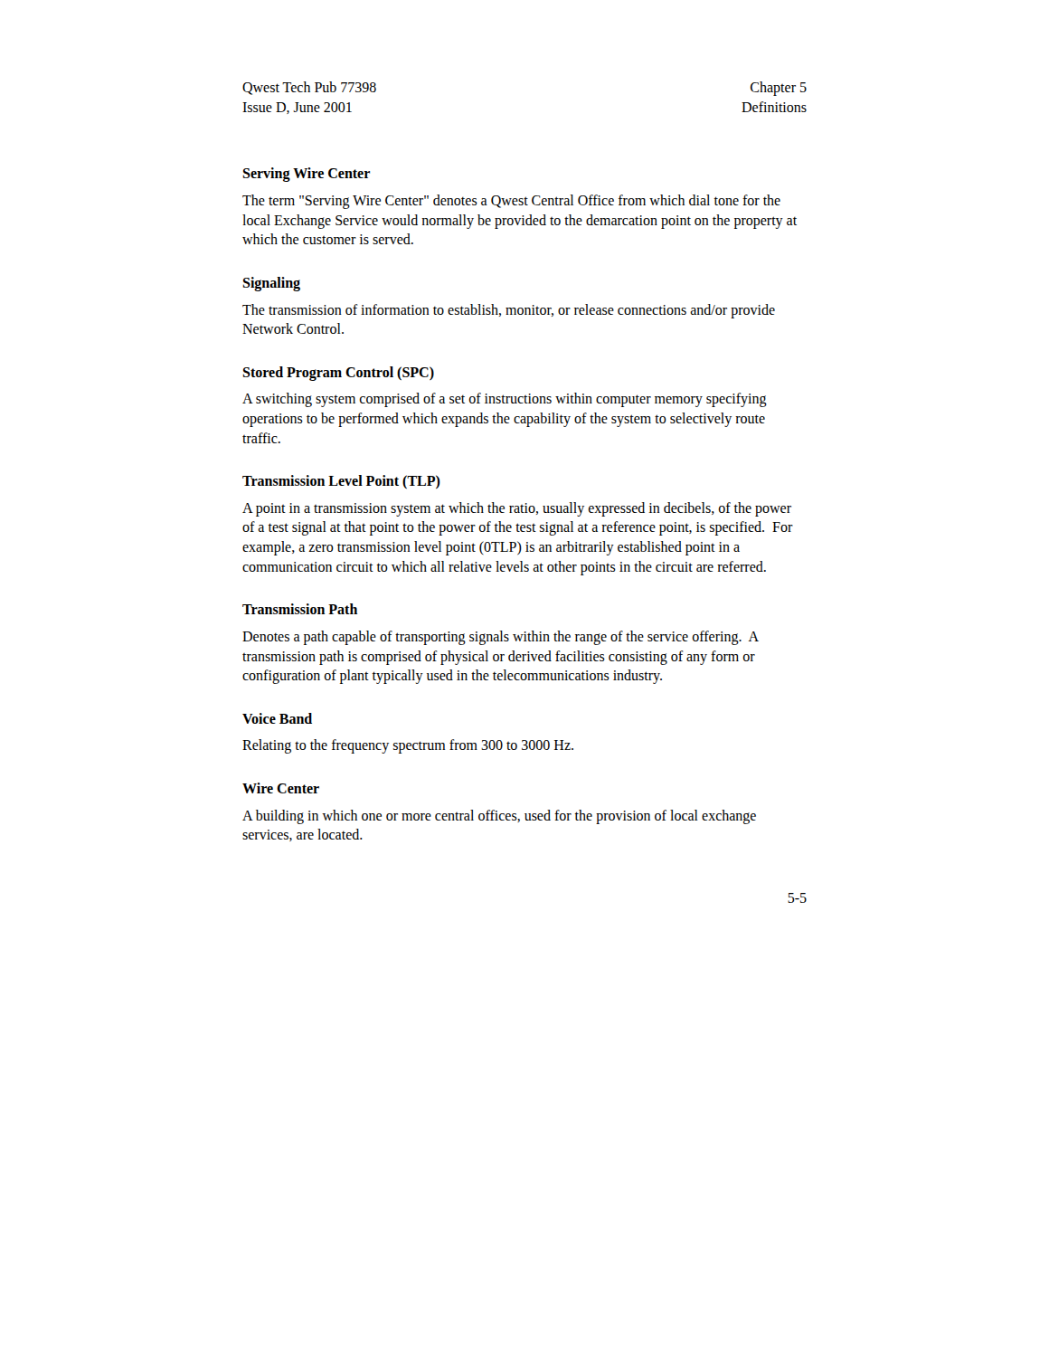Qwest Tech Pub 77398
Chapter 5
Issue D, June 2001
Definitions
Serving Wire Center
The term "Serving Wire Center" denotes a Qwest Central Office from which dial tone for the local Exchange Service would normally be provided to the demarcation point on the property at which the customer is served.
Signaling
The transmission of information to establish, monitor, or release connections and/or provide Network Control.
Stored Program Control (SPC)
A switching system comprised of a set of instructions within computer memory specifying operations to be performed which expands the capability of the system to selectively route traffic.
Transmission Level Point (TLP)
A point in a transmission system at which the ratio, usually expressed in decibels, of the power of a test signal at that point to the power of the test signal at a reference point, is specified. For example, a zero transmission level point (0TLP) is an arbitrarily established point in a communication circuit to which all relative levels at other points in the circuit are referred.
Transmission Path
Denotes a path capable of transporting signals within the range of the service offering. A transmission path is comprised of physical or derived facilities consisting of any form or configuration of plant typically used in the telecommunications industry.
Voice Band
Relating to the frequency spectrum from 300 to 3000 Hz.
Wire Center
A building in which one or more central offices, used for the provision of local exchange services, are located.
5-5